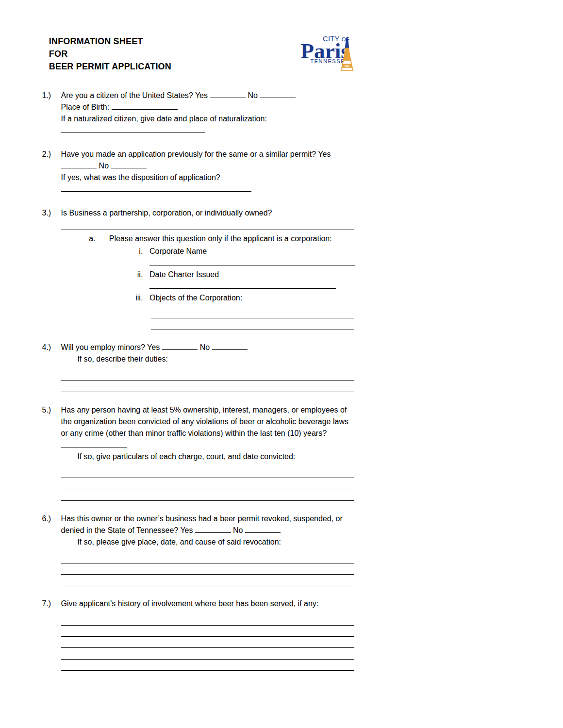INFORMATION SHEET
FOR
BEER PERMIT APPLICATION
CITY OF Paris TENNESSEE
Are you a citizen of the United States? Yes No
Place of Birth:
If a naturalized citizen, give date and place of naturalization:
Have you made an application previously for the same or a similar permit? Yes No
If yes, what was the disposition of application?
Is Business a partnership, corporation, or individually owned?
Please answer this question only if the applicant is a corporation:
Corporate Name
Date Charter Issued
Objects of the Corporation:
Will you employ minors? Yes No
If so, describe their duties:
Has any person having at least 5% ownership, interest, managers, or employees of the organization been convicted of any violations of beer or alcoholic beverage laws or any crime (other than minor traffic violations) within the last ten (10) years?
If so, give particulars of each charge, court, and date convicted:
Has this owner or the owner’s business had a beer permit revoked, suspended, or denied in the State of Tennessee? Yes No
If so, please give place, date, and cause of said revocation:
Give applicant’s history of involvement where beer has been served, if any: